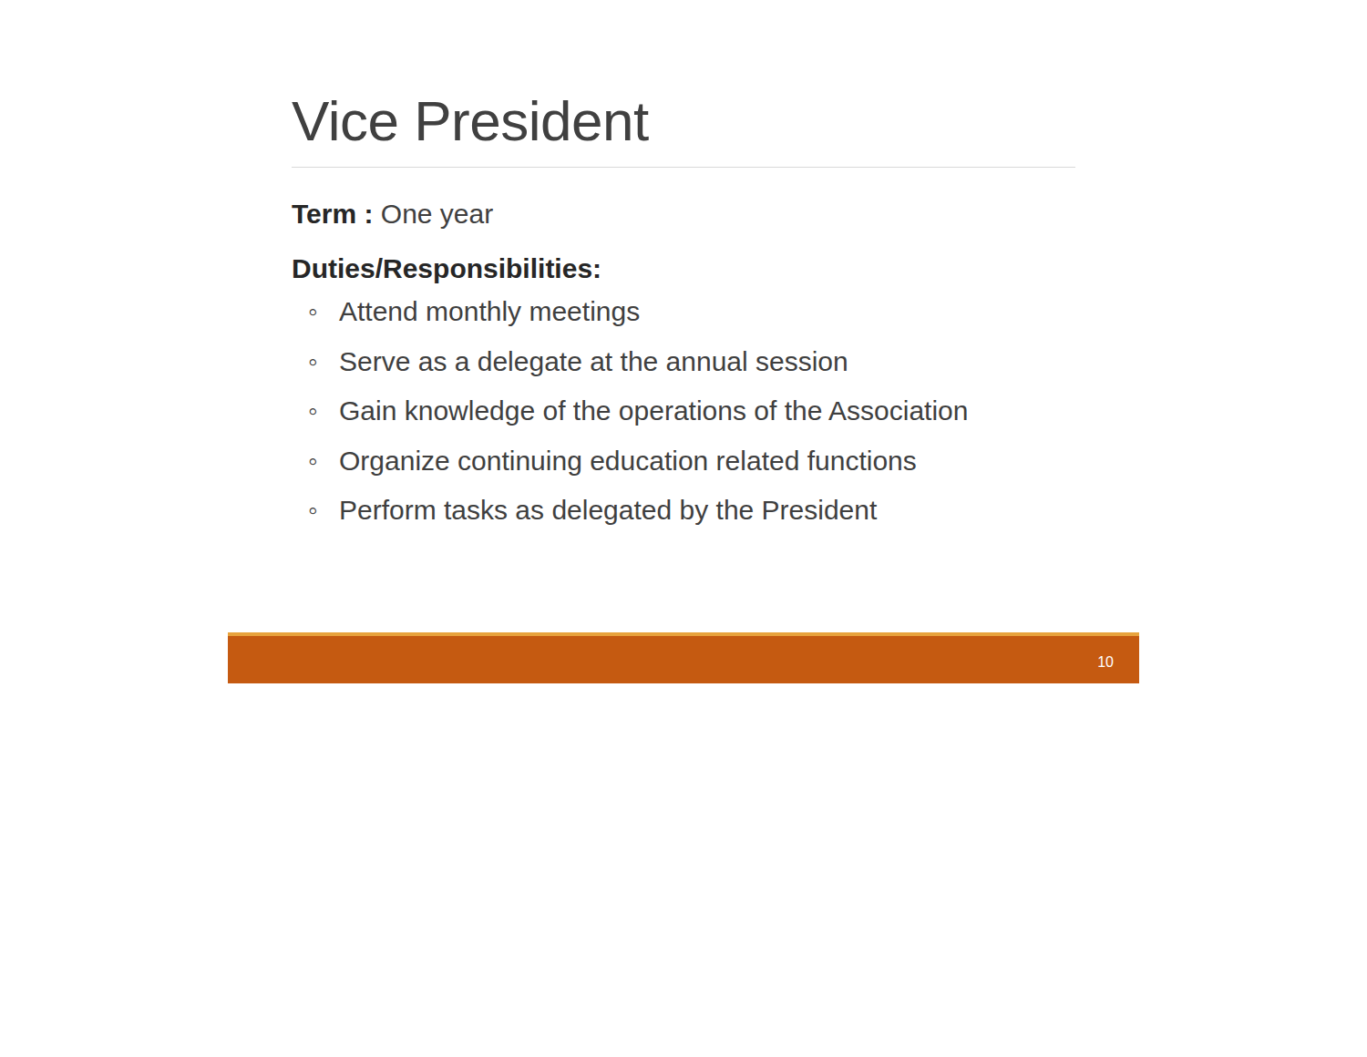Vice President
Term : One year
Duties/Responsibilities:
Attend monthly meetings
Serve as a delegate at the annual session
Gain knowledge of the operations of the Association
Organize continuing education related functions
Perform tasks as delegated by the President
10